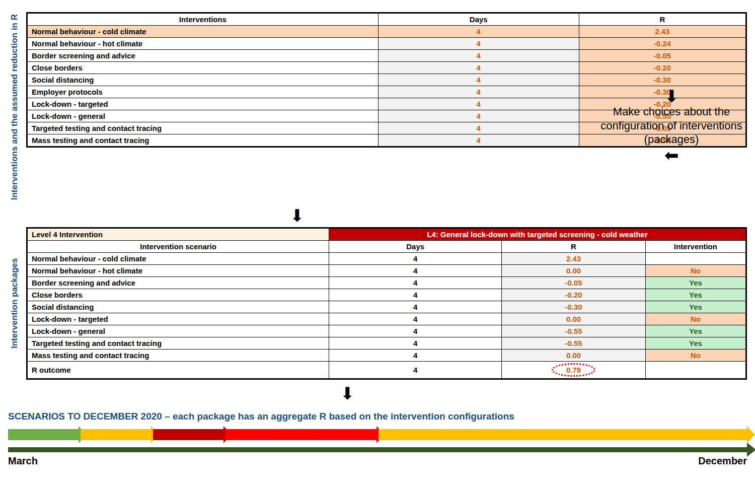Interventions and the assumed reduction in R
| Interventions | Days | R |
| --- | --- | --- |
| Normal behaviour - cold climate | 4 | 2.43 |
| Normal behaviour - hot climate | 4 | -0.24 |
| Border screening and advice | 4 | -0.05 |
| Close borders | 4 | -0.20 |
| Social distancing | 4 | -0.30 |
| Employer protocols | 4 | -0.30 |
| Lock-down - targeted | 4 | -0.20 |
| Lock-down - general | 4 | -0.55 |
| Targeted testing and contact tracing | 4 | -0.05 |
| Mass testing and contact tracing | 4 | -0.50 |
⬇
Intervention packages
| Level 4 Intervention | L4: General lock-down with targeted screening - cold weather |
| Intervention scenario | Days | R | Intervention |
| Normal behaviour - cold climate | 4 | 2.43 | |
| Normal behaviour - hot climate | 4 | 0.00 | No |
| Border screening and advice | 4 | -0.05 | Yes |
| Close borders | 4 | -0.20 | Yes |
| Social distancing | 4 | -0.30 | Yes |
| Lock-down - targeted | 4 | 0.00 | No |
| Lock-down - general | 4 | -0.55 | Yes |
| Targeted testing and contact tracing | 4 | -0.55 | Yes |
| Mass testing and contact tracing | 4 | 0.00 | No |
| R outcome | 4 | 0.79 | |
⬇
Make choices about the configuration of interventions (packages)
⬅
⬇
SCENARIOS TO DECEMBER 2020 – each package has an aggregate R based on the intervention configurations
March December